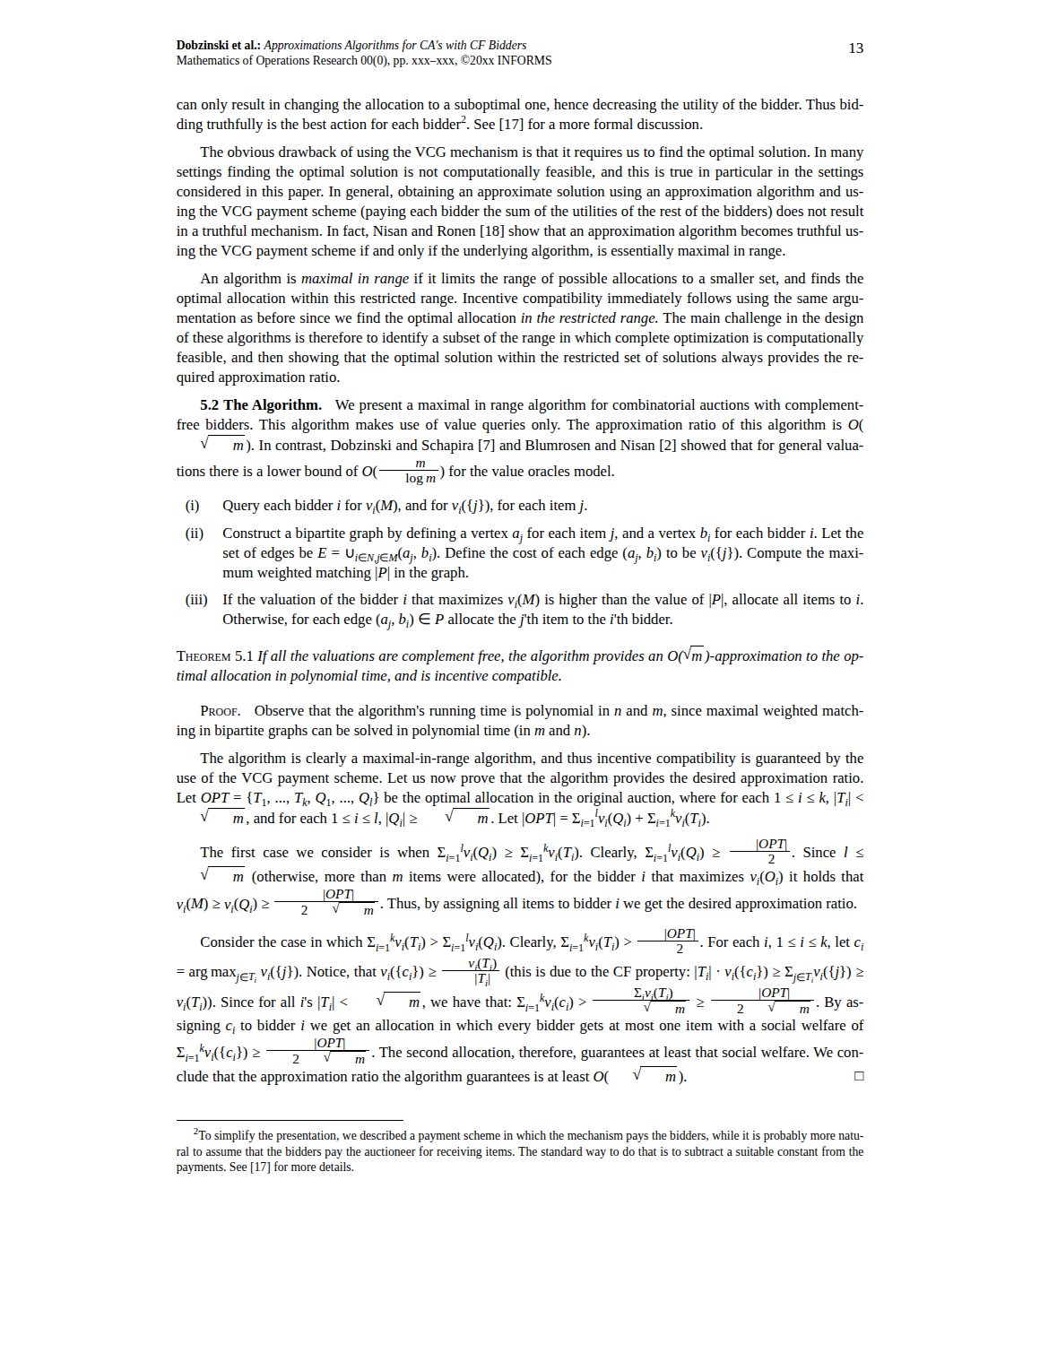Dobzinski et al.: Approximations Algorithms for CA's with CF Bidders
Mathematics of Operations Research 00(0), pp. xxx–xxx, ©20xx INFORMS
13
can only result in changing the allocation to a suboptimal one, hence decreasing the utility of the bidder. Thus bidding truthfully is the best action for each bidder2. See [17] for a more formal discussion.
The obvious drawback of using the VCG mechanism is that it requires us to find the optimal solution. In many settings finding the optimal solution is not computationally feasible, and this is true in particular in the settings considered in this paper. In general, obtaining an approximate solution using an approximation algorithm and using the VCG payment scheme (paying each bidder the sum of the utilities of the rest of the bidders) does not result in a truthful mechanism. In fact, Nisan and Ronen [18] show that an approximation algorithm becomes truthful using the VCG payment scheme if and only if the underlying algorithm, is essentially maximal in range.
An algorithm is maximal in range if it limits the range of possible allocations to a smaller set, and finds the optimal allocation within this restricted range. Incentive compatibility immediately follows using the same argumentation as before since we find the optimal allocation in the restricted range. The main challenge in the design of these algorithms is therefore to identify a subset of the range in which complete optimization is computationally feasible, and then showing that the optimal solution within the restricted set of solutions always provides the required approximation ratio.
5.2 The Algorithm. We present a maximal in range algorithm for combinatorial auctions with complement-free bidders. This algorithm makes use of value queries only. The approximation ratio of this algorithm is O(m). In contrast, Dobzinski and Schapira [7] and Blumrosen and Nisan [2] showed that for general valuations there is a lower bound of O(mlog m) for the value oracles model.
(i) Query each bidder i for vi(M), and for vi({j}), for each item j.
(ii) Construct a bipartite graph by defining a vertex aj for each item j, and a vertex bi for each bidder i. Let the set of edges be E = ∪i∈N,j∈M(aj, bi). Define the cost of each edge (aj, bi) to be vi({j}). Compute the maximum weighted matching |P| in the graph.
(iii) If the valuation of the bidder i that maximizes vi(M) is higher than the value of |P|, allocate all items to i. Otherwise, for each edge (aj, bi) ∈ P allocate the j'th item to the i'th bidder.
Theorem 5.1 If all the valuations are complement free, the algorithm provides an O(m)-approximation to the optimal allocation in polynomial time, and is incentive compatible.
Proof. Observe that the algorithm's running time is polynomial in n and m, since maximal weighted matching in bipartite graphs can be solved in polynomial time (in m and n).
The algorithm is clearly a maximal-in-range algorithm, and thus incentive compatibility is guaranteed by the use of the VCG payment scheme. Let us now prove that the algorithm provides the desired approximation ratio. Let OPT = {T1, ..., Tk, Q1, ..., Ql} be the optimal allocation in the original auction, where for each 1 ≤ i ≤ k, |Ti| < m, and for each 1 ≤ i ≤ l, |Qi| ≥ m. Let |OPT| = Σi=1lvi(Qi) + Σi=1kvi(Ti).
The first case we consider is when Σi=1lvi(Qi) ≥ Σi=1kvi(Ti). Clearly, Σi=1lvi(Qi) ≥ |OPT|2. Since l ≤ m (otherwise, more than m items were allocated), for the bidder i that maximizes vi(Oi) it holds that vi(M) ≥ vi(Qi) ≥ |OPT|2m. Thus, by assigning all items to bidder i we get the desired approximation ratio.
Consider the case in which Σi=1kvi(Ti) > Σi=1lvi(Qi). Clearly, Σi=1kvi(Ti) > |OPT|2. For each i, 1 ≤ i ≤ k, let ci = arg maxj∈Ti vi({j}). Notice, that vi({ci}) ≥ vi(Ti)|Ti| (this is due to the CF property: |Ti| · vi({ci}) ≥ Σj∈Tivi({j}) ≥ vi(Ti)). Since for all i's |Ti| < m, we have that: Σi=1kvi(ci) > Σivi(Ti) m ≥ |OPT|2m. By assigning ci to bidder i we get an allocation in which every bidder gets at most one item with a social welfare of Σi=1kvi({ci}) ≥ |OPT|2m. The second allocation, therefore, guarantees at least that social welfare. We conclude that the approximation ratio the algorithm guarantees is at least O(m).□
2To simplify the presentation, we described a payment scheme in which the mechanism pays the bidders, while it is probably more natural to assume that the bidders pay the auctioneer for receiving items. The standard way to do that is to subtract a suitable constant from the payments. See [17] for more details.